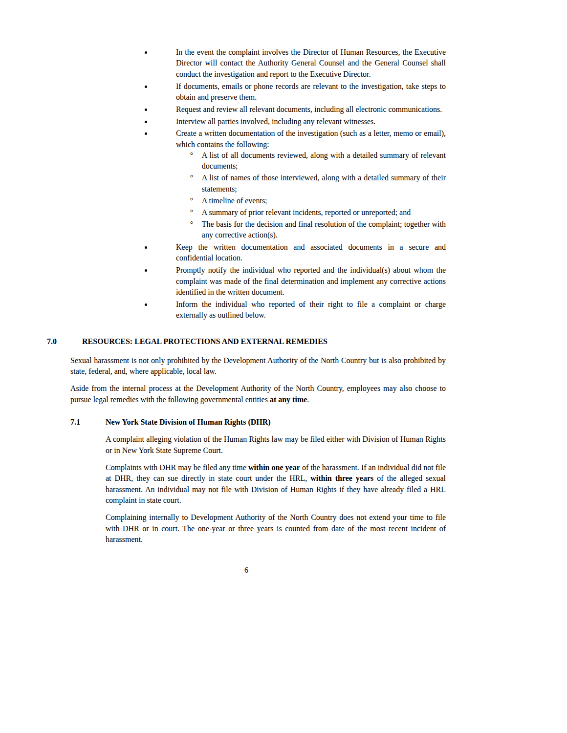In the event the complaint involves the Director of Human Resources, the Executive Director will contact the Authority General Counsel and the General Counsel shall conduct the investigation and report to the Executive Director.
If documents, emails or phone records are relevant to the investigation, take steps to obtain and preserve them.
Request and review all relevant documents, including all electronic communications.
Interview all parties involved, including any relevant witnesses.
Create a written documentation of the investigation (such as a letter, memo or email), which contains the following:
A list of all documents reviewed, along with a detailed summary of relevant documents;
A list of names of those interviewed, along with a detailed summary of their statements;
A timeline of events;
A summary of prior relevant incidents, reported or unreported; and
The basis for the decision and final resolution of the complaint; together with any corrective action(s).
Keep the written documentation and associated documents in a secure and confidential location.
Promptly notify the individual who reported and the individual(s) about whom the complaint was made of the final determination and implement any corrective actions identified in the written document.
Inform the individual who reported of their right to file a complaint or charge externally as outlined below.
7.0 RESOURCES: LEGAL PROTECTIONS AND EXTERNAL REMEDIES
Sexual harassment is not only prohibited by the Development Authority of the North Country but is also prohibited by state, federal, and, where applicable, local law.
Aside from the internal process at the Development Authority of the North Country, employees may also choose to pursue legal remedies with the following governmental entities at any time.
7.1 New York State Division of Human Rights (DHR)
A complaint alleging violation of the Human Rights law may be filed either with Division of Human Rights or in New York State Supreme Court.
Complaints with DHR may be filed any time within one year of the harassment. If an individual did not file at DHR, they can sue directly in state court under the HRL, within three years of the alleged sexual harassment. An individual may not file with Division of Human Rights if they have already filed a HRL complaint in state court.
Complaining internally to Development Authority of the North Country does not extend your time to file with DHR or in court. The one-year or three years is counted from date of the most recent incident of harassment.
6